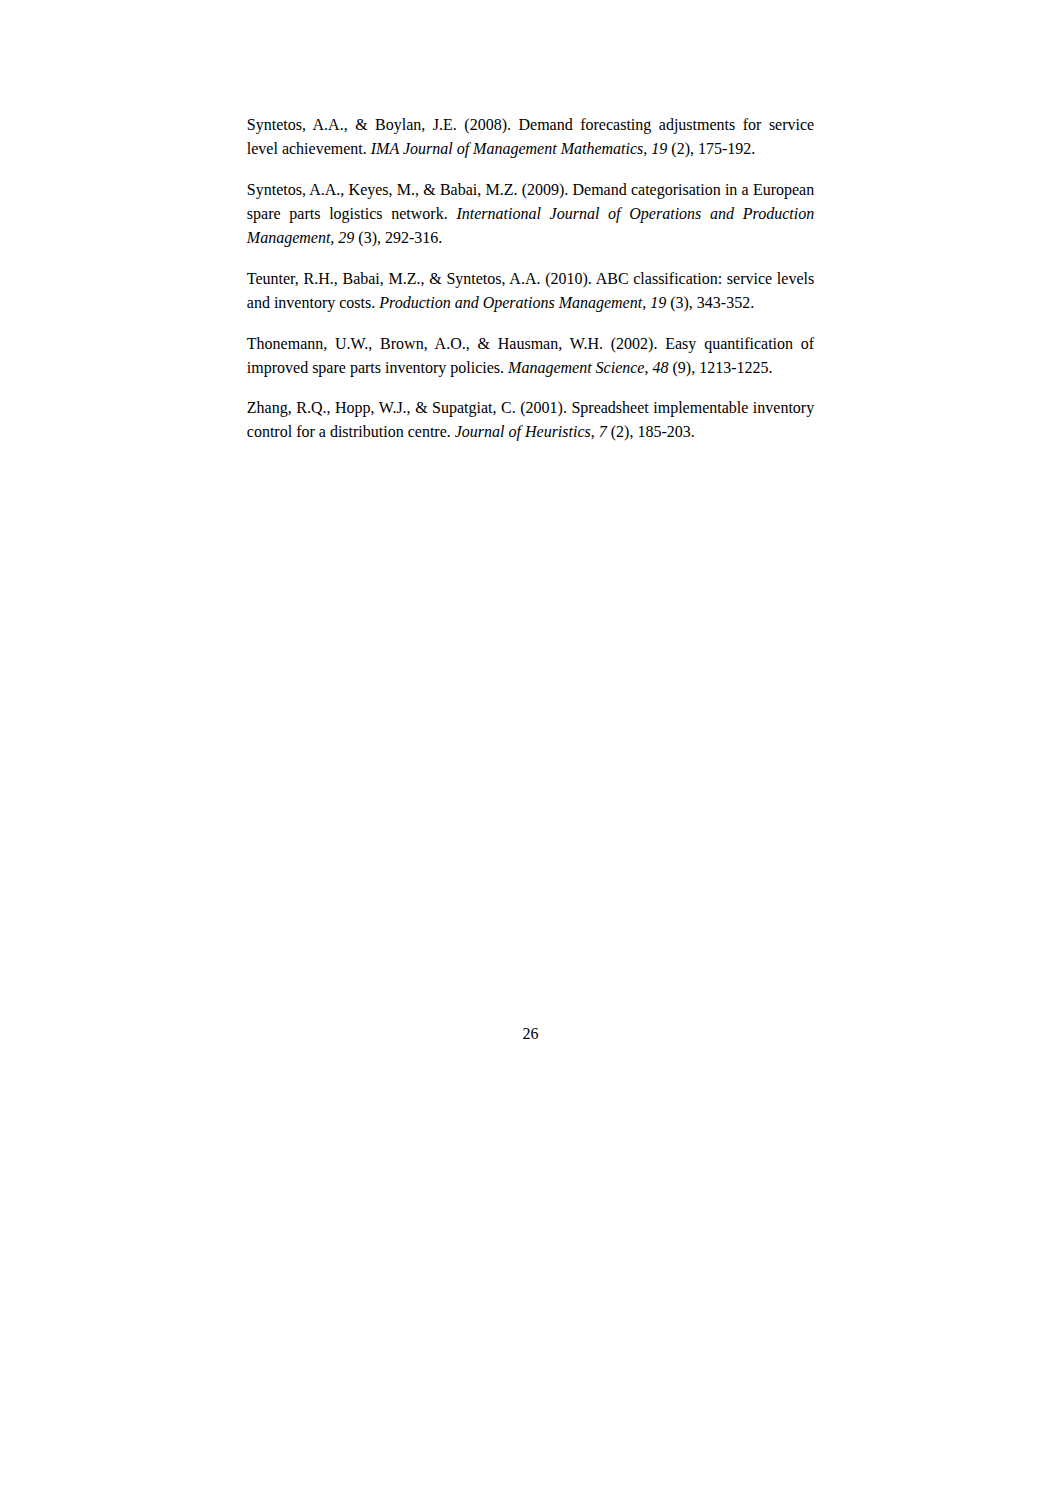Syntetos, A.A., & Boylan, J.E. (2008). Demand forecasting adjustments for service level achievement. IMA Journal of Management Mathematics, 19 (2), 175-192.
Syntetos, A.A., Keyes, M., & Babai, M.Z. (2009). Demand categorisation in a European spare parts logistics network. International Journal of Operations and Production Management, 29 (3), 292-316.
Teunter, R.H., Babai, M.Z., & Syntetos, A.A. (2010). ABC classification: service levels and inventory costs. Production and Operations Management, 19 (3), 343-352.
Thonemann, U.W., Brown, A.O., & Hausman, W.H. (2002). Easy quantification of improved spare parts inventory policies. Management Science, 48 (9), 1213-1225.
Zhang, R.Q., Hopp, W.J., & Supatgiat, C. (2001). Spreadsheet implementable inventory control for a distribution centre. Journal of Heuristics, 7 (2), 185-203.
26